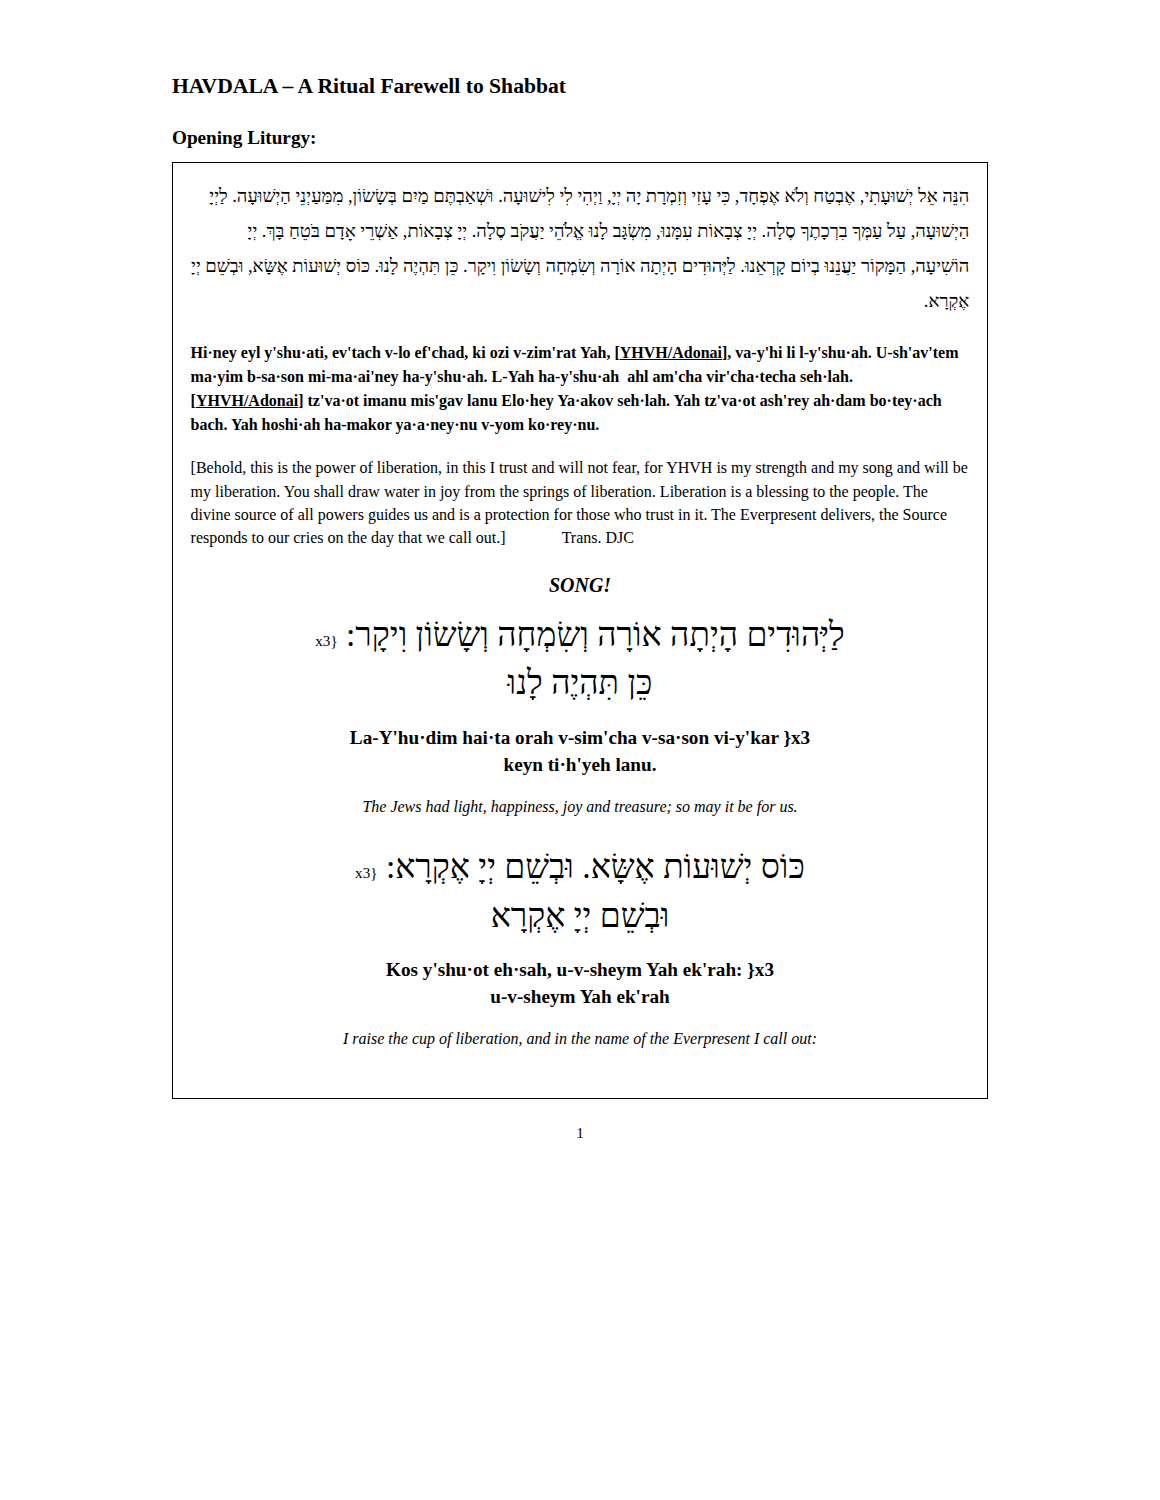HAVDALA – A Ritual Farewell to Shabbat
Opening Liturgy:
הִנֵּה אֵל יְשׁוּעָתִי, אֶבְטַח וְלֹא אֶפְחָד, כִּי עָזִי וְזִמְרָת יָה יְיָ, וַיְהִי לִי לִישׁוּעָה. וּשְׁאַבְתֶּם מַיִם בְּשָׂשׂוֹן, מִמַּעַיְנֵי הַיְשׁוּעָה. לַיְיָ הַיְשׁוּעָה, עַל עַמְּךָ בִרְכָתֶךָ סֶלָה. יְיָ צְבָאוֹת עִמָּנוּ, מִשְׂגָּב לָנוּ אֱלֹהֵי יַעֲקֹב סֶלָה. יְיָ צְבָאוֹת, אַשְׁרֵי אָדָם בֹּטֵחַ בָּךְ. יְיָ הוֹשִׁיעָה, הַמָּקוֹר יַעֲנֵנוּ בְיוֹם קָרְאֵנוּ. לַיְּהוּדִים הָיְתָה אוֹרָה וְשִׂמְחָה וְשָׂשׂוֹן וִיקָר. כֵּן תִּהְיֶה לָנוּ. כּוֹס יְשׁוּעוֹת אֶשָּׂא, וּבְשֵׁם יְיָ אֶקְרָא.
Hi·ney eyl y'shu·ati, ev'tach v-lo ef'chad, ki ozi v-zim'rat Yah, [YHVH/Adonai], va-y'hi li l-y'shu·ah. U-sh'av'tem ma·yim b-sa·son mi-ma·ai'ney ha-y'shu·ah. L-Yah ha-y'shu·ah ahl am'cha vir'cha·techa seh·lah. [YHVH/Adonai] tz'va·ot imanu mis'gav lanu Elo·hey Ya·akov seh·lah. Yah tz'va·ot ash'rey ah·dam bo·tey·ach bach. Yah hoshi·ah ha-makor ya·a·ney·nu v-yom ko·rey·nu.
[Behold, this is the power of liberation, in this I trust and will not fear, for YHVH is my strength and my song and will be my liberation. You shall draw water in joy from the springs of liberation. Liberation is a blessing to the people. The divine source of all powers guides us and is a protection for those who trust in it. The Everpresent delivers, the Source responds to our cries on the day that we call out.]Trans. DJC
SONG!
לַיְּהוּדִים הָיְתָה אוֹרָה וְשִׂמְחָה וְשָׂשׂוֹן וִיקָר: {3x
כֵּן תִּהְיֶה לָנוּ
La-Y'hu·dim hai·ta orah v-sim'cha v-sa·son vi-y'kar }x3
keyn ti·h'yeh lanu.
The Jews had light, happiness, joy and treasure; so may it be for us.
כּוֹס יְשׁוּעוֹת אֶשָּׂא. וּבְשֵׁם יְיָ אֶקְרָא: {3x
וּבְשֵׁם יְיָ אֶקְרָא
Kos y'shu·ot eh·sah, u-v-sheym Yah ek'rah: }x3
u-v-sheym Yah ek'rah
I raise the cup of liberation, and in the name of the Everpresent I call out:
1